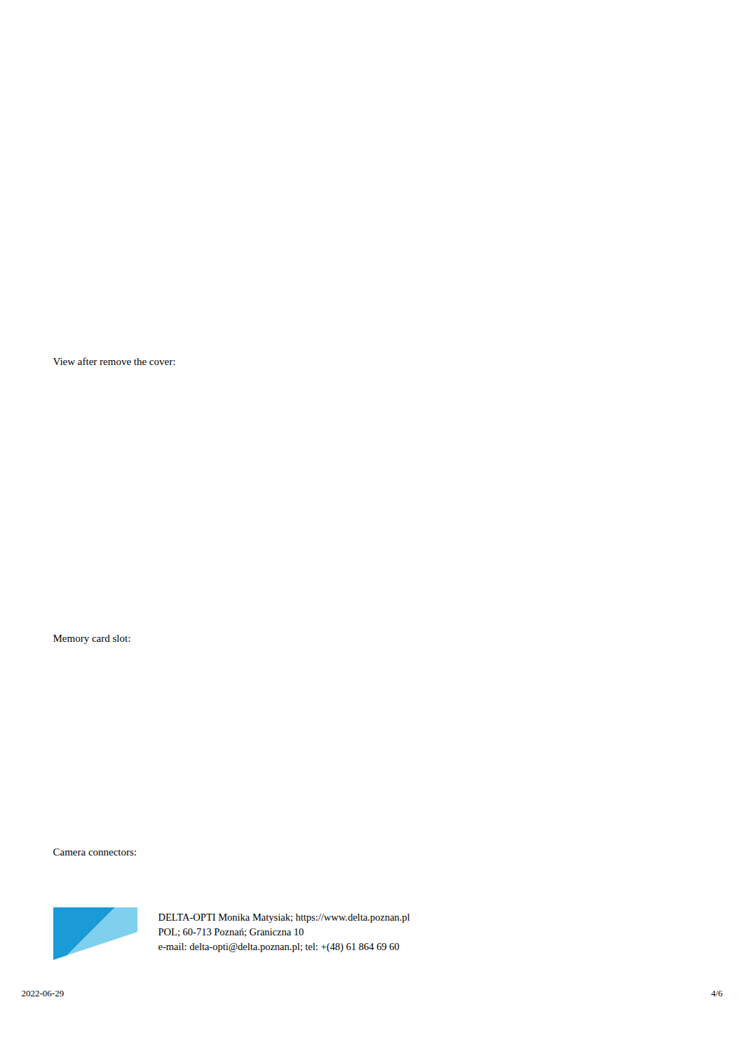View after remove the cover:
Memory card slot:
Camera connectors:
DELTA-OPTI Monika Matysiak; https://www.delta.poznan.pl
POL; 60-713 Poznań; Graniczna 10
e-mail: delta-opti@delta.poznan.pl; tel: +(48) 61 864 69 60
2022-06-29 4/6